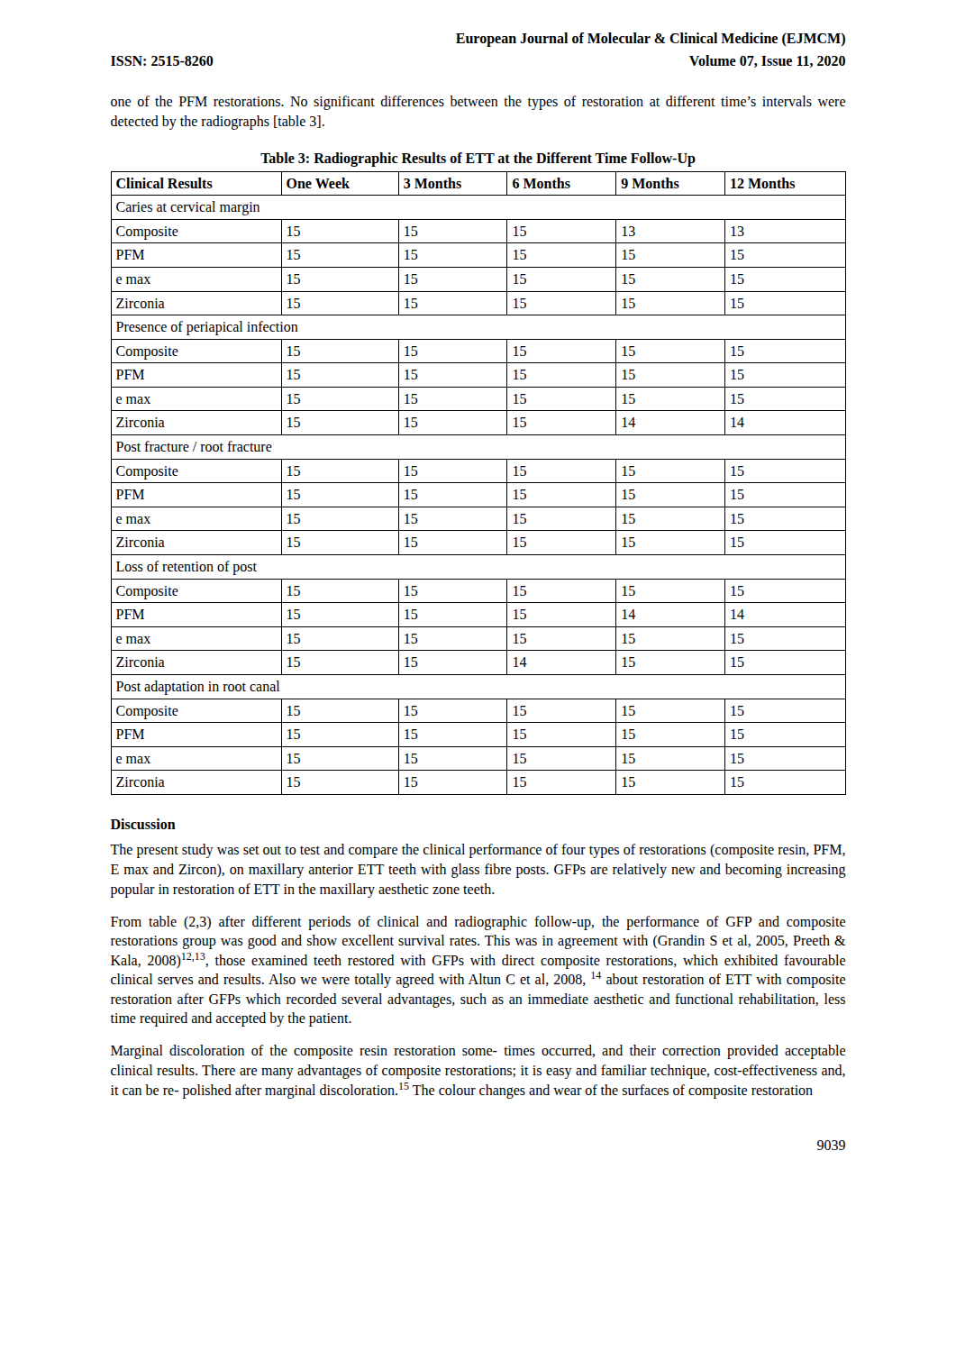European Journal of Molecular & Clinical Medicine (EJMCM)
ISSN: 2515-8260 Volume 07, Issue 11, 2020
one of the PFM restorations. No significant differences between the types of restoration at different time’s intervals were detected by the radiographs [table 3].
Table 3: Radiographic Results of ETT at the Different Time Follow-Up
| Clinical Results | One Week | 3 Months | 6 Months | 9 Months | 12 Months |
| --- | --- | --- | --- | --- | --- |
| Caries at cervical margin |
| Composite | 15 | 15 | 15 | 13 | 13 |
| PFM | 15 | 15 | 15 | 15 | 15 |
| e max | 15 | 15 | 15 | 15 | 15 |
| Zirconia | 15 | 15 | 15 | 15 | 15 |
| Presence of periapical infection |
| Composite | 15 | 15 | 15 | 15 | 15 |
| PFM | 15 | 15 | 15 | 15 | 15 |
| e max | 15 | 15 | 15 | 15 | 15 |
| Zirconia | 15 | 15 | 15 | 14 | 14 |
| Post fracture / root fracture |
| Composite | 15 | 15 | 15 | 15 | 15 |
| PFM | 15 | 15 | 15 | 15 | 15 |
| e max | 15 | 15 | 15 | 15 | 15 |
| Zirconia | 15 | 15 | 15 | 15 | 15 |
| Loss of retention of post |
| Composite | 15 | 15 | 15 | 15 | 15 |
| PFM | 15 | 15 | 15 | 14 | 14 |
| e max | 15 | 15 | 15 | 15 | 15 |
| Zirconia | 15 | 15 | 14 | 15 | 15 |
| Post adaptation in root canal |
| Composite | 15 | 15 | 15 | 15 | 15 |
| PFM | 15 | 15 | 15 | 15 | 15 |
| e max | 15 | 15 | 15 | 15 | 15 |
| Zirconia | 15 | 15 | 15 | 15 | 15 |
Discussion
The present study was set out to test and compare the clinical performance of four types of restorations (composite resin, PFM, E max and Zircon), on maxillary anterior ETT teeth with glass fibre posts. GFPs are relatively new and becoming increasing popular in restoration of ETT in the maxillary aesthetic zone teeth.
From table (2,3) after different periods of clinical and radiographic follow-up, the performance of GFP and composite restorations group was good and show excellent survival rates. This was in agreement with (Grandin S et al, 2005, Preeth & Kala, 2008)12,13, those examined teeth restored with GFPs with direct composite restorations, which exhibited favourable clinical serves and results. Also we were totally agreed with Altun C et al, 2008, 14 about restoration of ETT with composite restoration after GFPs which recorded several advantages, such as an immediate aesthetic and functional rehabilitation, less time required and accepted by the patient.
Marginal discoloration of the composite resin restoration some- times occurred, and their correction provided acceptable clinical results. There are many advantages of composite restorations; it is easy and familiar technique, cost-effectiveness and, it can be re- polished after marginal discoloration.15 The colour changes and wear of the surfaces of composite restoration
9039